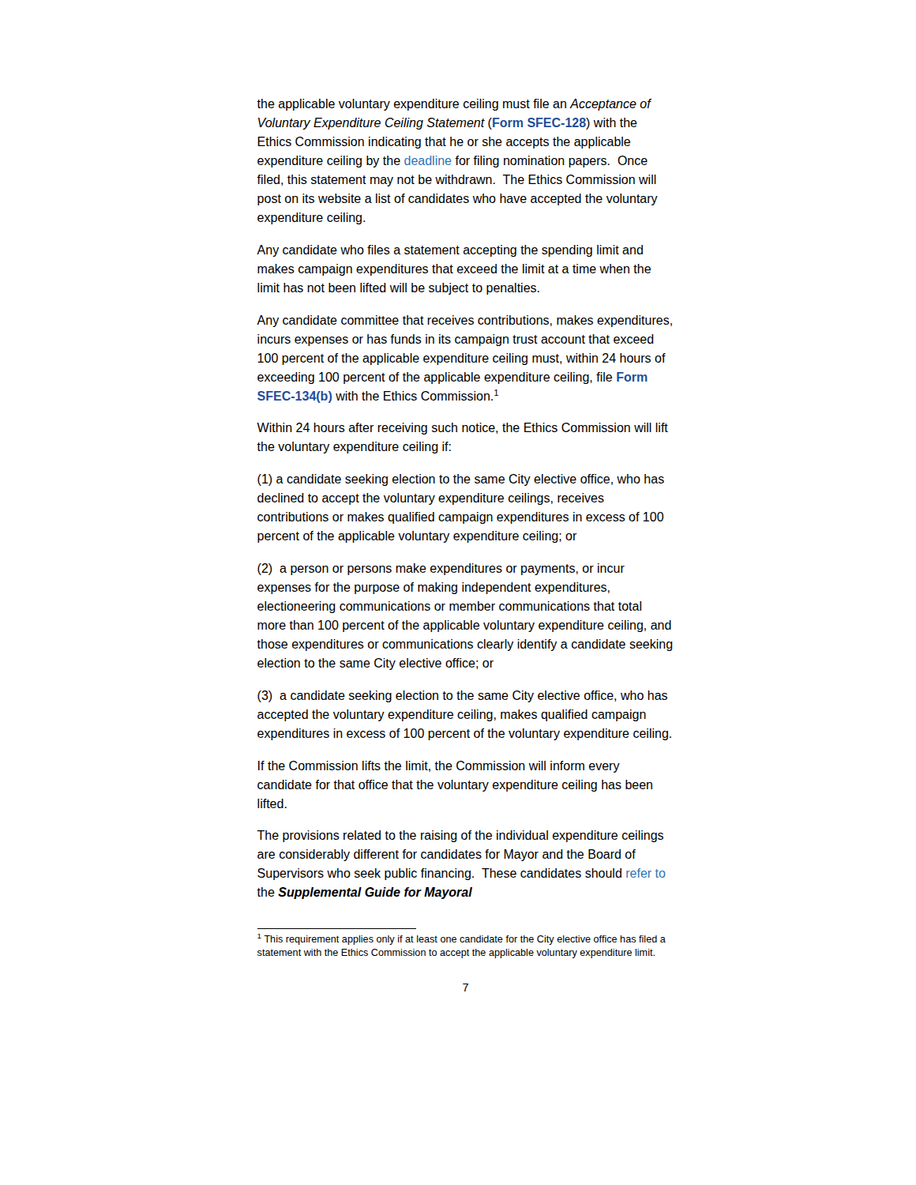the applicable voluntary expenditure ceiling must file an Acceptance of Voluntary Expenditure Ceiling Statement (Form SFEC-128) with the Ethics Commission indicating that he or she accepts the applicable expenditure ceiling by the deadline for filing nomination papers. Once filed, this statement may not be withdrawn. The Ethics Commission will post on its website a list of candidates who have accepted the voluntary expenditure ceiling.
Any candidate who files a statement accepting the spending limit and makes campaign expenditures that exceed the limit at a time when the limit has not been lifted will be subject to penalties.
Any candidate committee that receives contributions, makes expenditures, incurs expenses or has funds in its campaign trust account that exceed 100 percent of the applicable expenditure ceiling must, within 24 hours of exceeding 100 percent of the applicable expenditure ceiling, file Form SFEC-134(b) with the Ethics Commission.1
Within 24 hours after receiving such notice, the Ethics Commission will lift the voluntary expenditure ceiling if:
(1) a candidate seeking election to the same City elective office, who has declined to accept the voluntary expenditure ceilings, receives contributions or makes qualified campaign expenditures in excess of 100 percent of the applicable voluntary expenditure ceiling; or
(2) a person or persons make expenditures or payments, or incur expenses for the purpose of making independent expenditures, electioneering communications or member communications that total more than 100 percent of the applicable voluntary expenditure ceiling, and those expenditures or communications clearly identify a candidate seeking election to the same City elective office; or
(3) a candidate seeking election to the same City elective office, who has accepted the voluntary expenditure ceiling, makes qualified campaign expenditures in excess of 100 percent of the voluntary expenditure ceiling.
If the Commission lifts the limit, the Commission will inform every candidate for that office that the voluntary expenditure ceiling has been lifted.
The provisions related to the raising of the individual expenditure ceilings are considerably different for candidates for Mayor and the Board of Supervisors who seek public financing. These candidates should refer to the Supplemental Guide for Mayoral
1 This requirement applies only if at least one candidate for the City elective office has filed a statement with the Ethics Commission to accept the applicable voluntary expenditure limit.
7